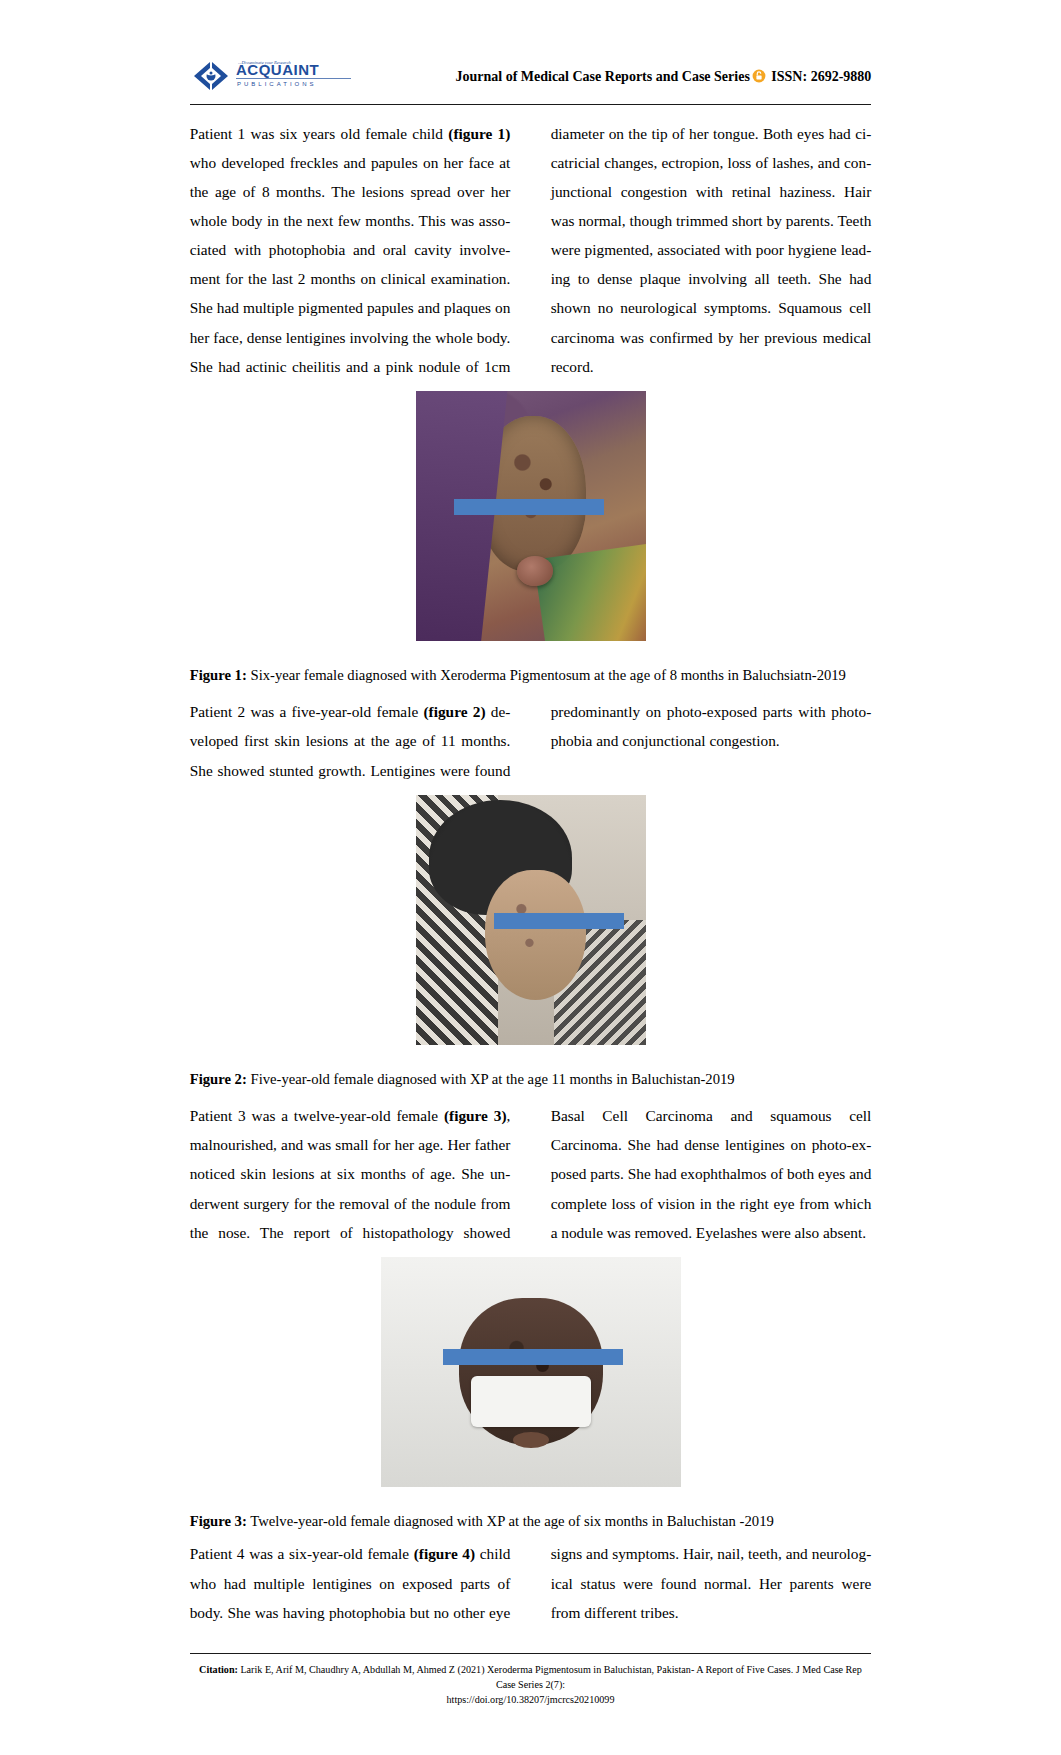ACQUAINT PUBLICATIONS ...Disseminate your Research
Journal of Medical Case Reports and Case Series ISSN: 2692-9880
Patient 1 was six years old female child (figure 1) who developed freckles and papules on her face at the age of 8 months. The lesions spread over her whole body in the next few months. This was associated with photophobia and oral cavity involvement for the last 2 months on clinical examination. She had multiple pigmented papules and plaques on her face, dense lentigines involving the whole body. She had actinic cheilitis and a pink nodule of 1cm diameter on the tip of her tongue. Both eyes had cicatricial changes, ectropion, loss of lashes, and conjunctional congestion with retinal haziness. Hair was normal, though trimmed short by parents. Teeth were pigmented, associated with poor hygiene leading to dense plaque involving all teeth. She had shown no neurological symptoms. Squamous cell carcinoma was confirmed by her previous medical record.
Figure 1: Six-year female diagnosed with Xeroderma Pigmentosum at the age of 8 months in Baluchsiatn-2019
Patient 2 was a five-year-old female (figure 2) developed first skin lesions at the age of 11 months. She showed stunted growth. Lentigines were found predominantly on photo-exposed parts with photophobia and conjunctional congestion.
Figure 2: Five-year-old female diagnosed with XP at the age 11 months in Baluchistan-2019
Patient 3 was a twelve-year-old female (figure 3), malnourished, and was small for her age. Her father noticed skin lesions at six months of age. She underwent surgery for the removal of the nodule from the nose. The report of histopathology showed Basal Cell Carcinoma and squamous cell Carcinoma. She had dense lentigines on photo-exposed parts. She had exophthalmos of both eyes and complete loss of vision in the right eye from which a nodule was removed. Eyelashes were also absent.
Figure 3: Twelve-year-old female diagnosed with XP at the age of six months in Baluchistan -2019
Patient 4 was a six-year-old female (figure 4) child who had multiple lentigines on exposed parts of body. She was having photophobia but no other eye signs and symptoms. Hair, nail, teeth, and neurological status were found normal. Her parents were from different tribes.
Citation: Larik E, Arif M, Chaudhry A, Abdullah M, Ahmed Z (2021) Xeroderma Pigmentosum in Baluchistan, Pakistan- A Report of Five Cases. J Med Case Rep Case Series 2(7):
https://doi.org/10.38207/jmcrcs20210099